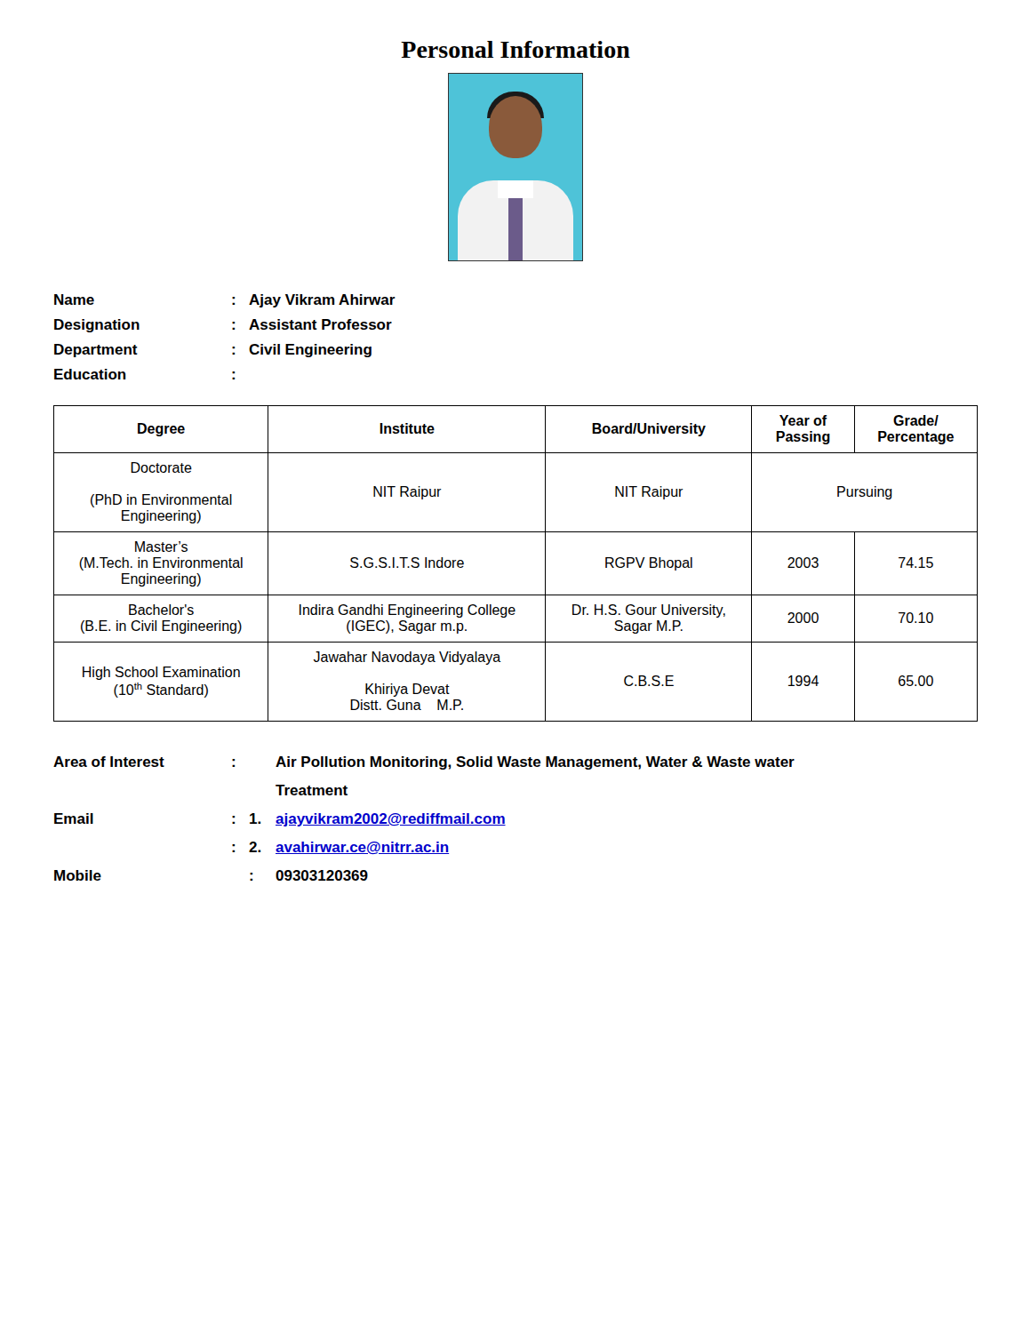Personal Information
| Name | : | Ajay Vikram Ahirwar |
| Designation | : | Assistant Professor |
| Department | : | Civil Engineering |
| Education | : | |
| Degree | Institute | Board/University | Year of Passing | Grade/ Percentage |
| --- | --- | --- | --- | --- |
| Doctorate (PhD in Environmental Engineering) | NIT Raipur | NIT Raipur | Pursuing |
| Master’s (M.Tech. in Environmental Engineering) | S.G.S.I.T.S Indore | RGPV Bhopal | 2003 | 74.15 |
| Bachelor's (B.E. in Civil Engineering) | Indira Gandhi Engineering College (IGEC), Sagar m.p. | Dr. H.S. Gour University, Sagar M.P. | 2000 | 70.10 |
| High School Examination (10 th Standard) | Jawahar Navodaya Vidyalaya Khiriya Devat Distt. Guna M.P. | C.B.S.E | 1994 | 65.00 |
| Area of Interest | : | | Air Pollution Monitoring, Solid Waste Management, Water & Waste water |
| | | | Treatment |
| Email | : | 1. | ajayvikram2002@rediffmail.com |
| | : | 2. | avahirwar.ce@nitrr.ac.in |
| Mobile | | : | 09303120369 |